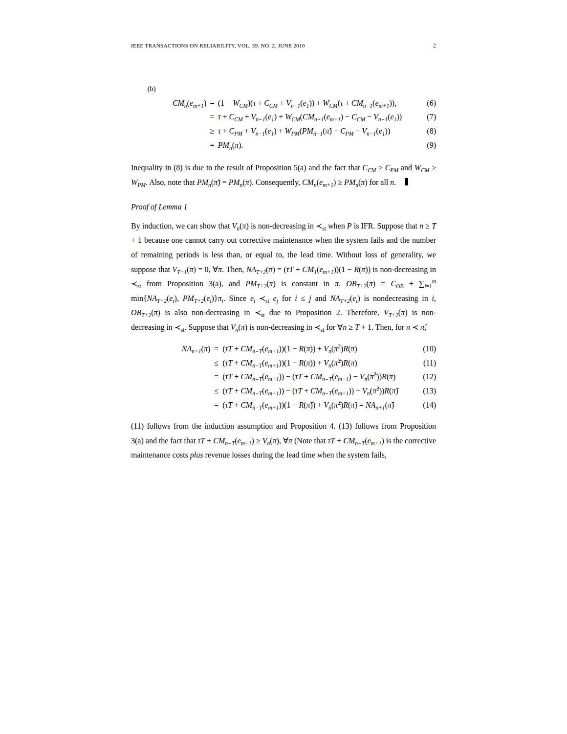IEEE Transactions on Reliability, Vol. 59, No. 2, June 2010 2
(b)
| CM n ( e m+1 ) | = | (1 − W CM )( τ + C CM + V n−1 ( e 1 )) + W CM ( τ + CM n−1 ( e m+1 )), | (6) |
| | = | τ + C CM + V n−1 ( e 1 ) + W CM ( CM n−1 ( e m+1 ) − C CM − V n−1 ( e 1 )) | (7) |
| | ≥ | τ + C PM + V n−1 ( e 1 ) + W PM ( PM n−1 ( π̃ ) − C PM − V n−1 ( e 1 )) | (8) |
| | = | PM n ( π ). | (9) |
Inequality in (8) is due to the result of Proposition 5(a) and the fact that CCM ≥ CPM and WCM ≥ WPM. Also, note that PMn(π̃) = PMn(π). Consequently, CMn(em+1) ≥ PMn(π) for all n.
Proof of Lemma 1
By induction, we can show that Vn(π) is non-decreasing in ≺st when P is IFR. Suppose that n ≥ T + 1 because one cannot carry out corrective maintenance when the system fails and the number of remaining periods is less than, or equal to, the lead time. Without loss of generality, we suppose that VT+1(π) = 0, ∀π. Then, NAT+2(π) = (τT + CM1(em+1))(1 − R(π)) is non-decreasing in ≺st from Proposition 3(a), and PMT+2(π) is constant in π. OBT+2(π) = COB + ∑i=1m min{NAT+2(ei), PMT+2(ei)}πi. Since ei ≺st ej for i ≤ j and NAT+2(ei) is nondecreasing in i, OBT+2(π) is also non-decreasing in ≺st due to Proposition 2. Therefore, VT+2(π) is non-decreasing in ≺st. Suppose that Vn(π) is non-decreasing in ≺st for ∀n ≥ T + 1. Then, for π ≺ π̂,
| NA n+1 ( π ) | = | ( τT + CM n−T ( e m+1 ))(1 − R ( π )) + V n ( π 2 ) R ( π ) | (10) |
| | ≤ | ( τT + CM n−T ( e m+1 ))(1 − R ( π )) + V n ( π̂ 2 ) R ( π ) | (11) |
| | = | ( τT + CM n−T ( e m+1 )) − ( τT + CM n−T ( e m+1 ) − V n ( π̂ 2 )) R ( π ) | (12) |
| | ≤ | ( τT + CM n−T ( e m+1 )) − ( τT + CM n−T ( e m+1 )) − V n ( π̂ 2 )) R ( π̂ ) | (13) |
| | = | ( τT + CM n−T ( e m+1 ))(1 − R ( π̂ )) + V n ( π̂ 2 ) R ( π̂ ) = NA n+1 ( π̂ ) | (14) |
(11) follows from the induction assumption and Proposition 4. (13) follows from Proposition 3(a) and the fact that τT + CMn−T(em+1) ≥ Vn(π), ∀π (Note that τT + CMn−T(em+1) is the corrective maintenance costs plus revenue losses during the lead time when the system fails,